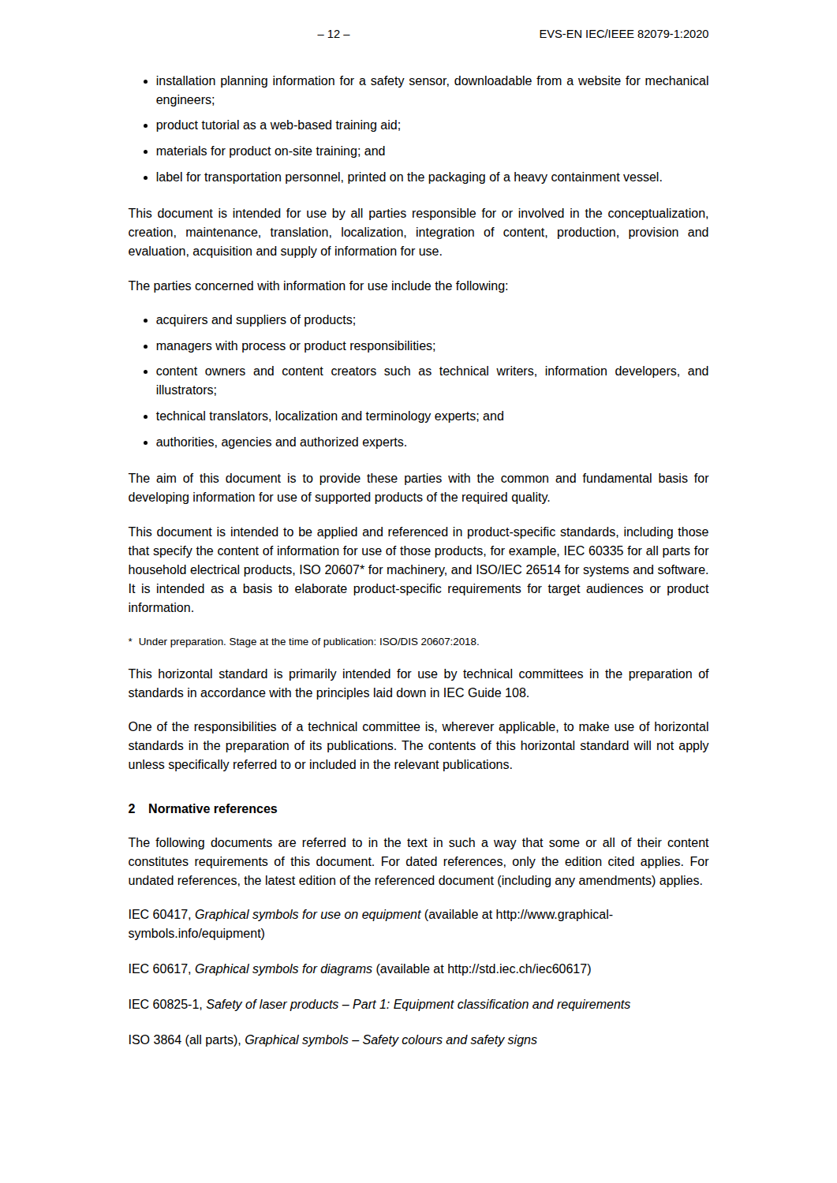– 12 – EVS-EN IEC/IEEE 82079-1:2020
installation planning information for a safety sensor, downloadable from a website for mechanical engineers;
product tutorial as a web-based training aid;
materials for product on-site training; and
label for transportation personnel, printed on the packaging of a heavy containment vessel.
This document is intended for use by all parties responsible for or involved in the conceptualization, creation, maintenance, translation, localization, integration of content, production, provision and evaluation, acquisition and supply of information for use.
The parties concerned with information for use include the following:
acquirers and suppliers of products;
managers with process or product responsibilities;
content owners and content creators such as technical writers, information developers, and illustrators;
technical translators, localization and terminology experts; and
authorities, agencies and authorized experts.
The aim of this document is to provide these parties with the common and fundamental basis for developing information for use of supported products of the required quality.
This document is intended to be applied and referenced in product-specific standards, including those that specify the content of information for use of those products, for example, IEC 60335 for all parts for household electrical products, ISO 20607* for machinery, and ISO/IEC 26514 for systems and software. It is intended as a basis to elaborate product-specific requirements for target audiences or product information.
*Under preparation. Stage at the time of publication: ISO/DIS 20607:2018.
This horizontal standard is primarily intended for use by technical committees in the preparation of standards in accordance with the principles laid down in IEC Guide 108.
One of the responsibilities of a technical committee is, wherever applicable, to make use of horizontal standards in the preparation of its publications. The contents of this horizontal standard will not apply unless specifically referred to or included in the relevant publications.
2 Normative references
The following documents are referred to in the text in such a way that some or all of their content constitutes requirements of this document. For dated references, only the edition cited applies. For undated references, the latest edition of the referenced document (including any amendments) applies.
IEC 60417, Graphical symbols for use on equipment (available at http://www.graphical-symbols.info/equipment)
IEC 60617, Graphical symbols for diagrams (available at http://std.iec.ch/iec60617)
IEC 60825-1, Safety of laser products – Part 1: Equipment classification and requirements
ISO 3864 (all parts), Graphical symbols – Safety colours and safety signs